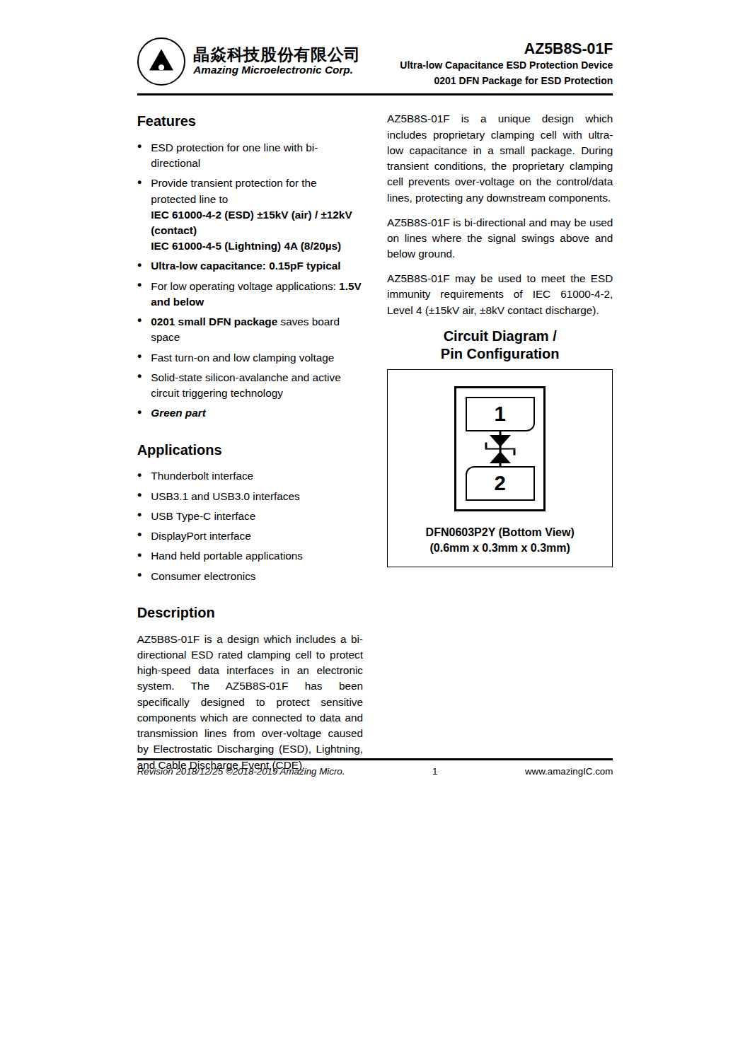晶焱科技股份有限公司
Amazing Microelectronic Corp.
AZ5B8S-01F
Ultra-low Capacitance ESD Protection Device
0201 DFN Package for ESD Protection
Features
ESD protection for one line with bi-directional
Provide transient protection for the protected line to IEC 61000-4-2 (ESD) ±15kV (air) / ±12kV (contact) IEC 61000-4-5 (Lightning) 4A (8/20µs)
Ultra-low capacitance: 0.15pF typical
For low operating voltage applications: 1.5V and below
0201 small DFN package saves board space
Fast turn-on and low clamping voltage
Solid-state silicon-avalanche and active circuit triggering technology
Green part
Applications
Thunderbolt interface
USB3.1 and USB3.0 interfaces
USB Type-C interface
DisplayPort interface
Hand held portable applications
Consumer electronics
Description
AZ5B8S-01F is a design which includes a bi-directional ESD rated clamping cell to protect high-speed data interfaces in an electronic system. The AZ5B8S-01F has been specifically designed to protect sensitive components which are connected to data and transmission lines from over-voltage caused by Electrostatic Discharging (ESD), Lightning, and Cable Discharge Event (CDE).
AZ5B8S-01F is a unique design which includes proprietary clamping cell with ultra-low capacitance in a small package. During transient conditions, the proprietary clamping cell prevents over-voltage on the control/data lines, protecting any downstream components.
AZ5B8S-01F is bi-directional and may be used on lines where the signal swings above and below ground.
AZ5B8S-01F may be used to meet the ESD immunity requirements of IEC 61000-4-2, Level 4 (±15kV air, ±8kV contact discharge).
Circuit Diagram /
Pin Configuration
1
2
DFN0603P2Y (Bottom View)
(0.6mm x 0.3mm x 0.3mm)
Revision 2018/12/25 ©2018-2019 Amazing Micro.
1
www.amazingIC.com